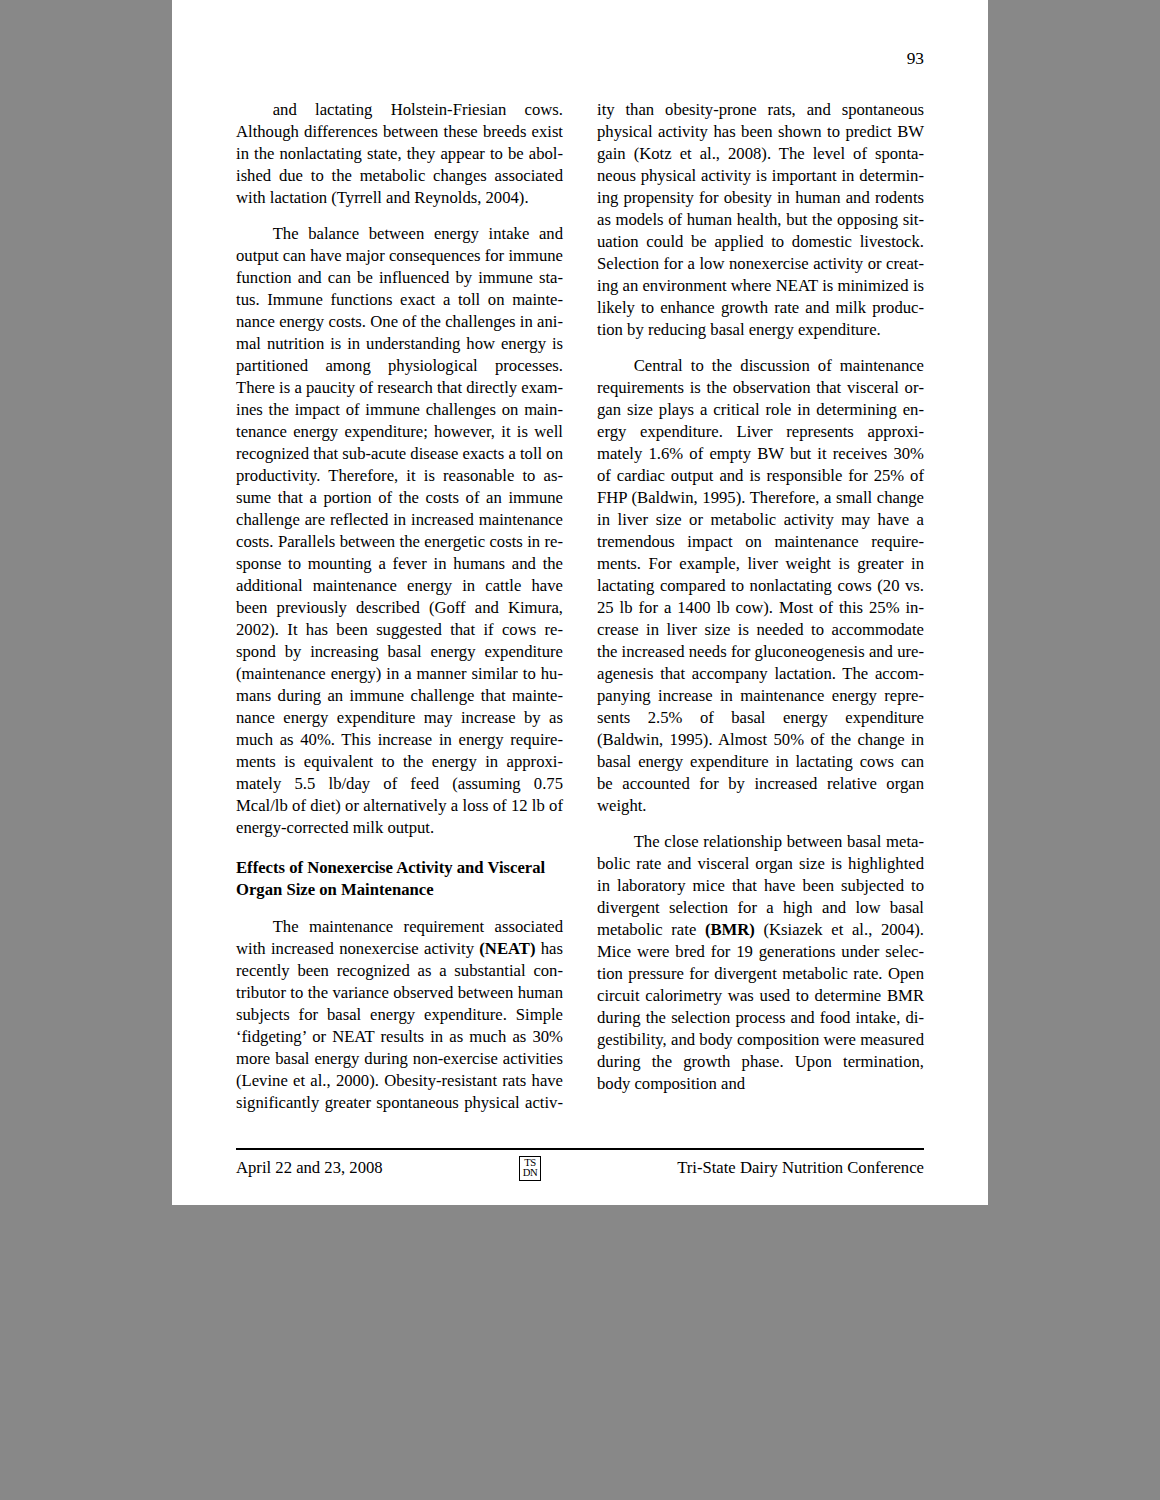93
and lactating Holstein-Friesian cows. Although differences between these breeds exist in the nonlactating state, they appear to be abolished due to the metabolic changes associated with lactation (Tyrrell and Reynolds, 2004).
The balance between energy intake and output can have major consequences for immune function and can be influenced by immune status. Immune functions exact a toll on maintenance energy costs. One of the challenges in animal nutrition is in understanding how energy is partitioned among physiological processes. There is a paucity of research that directly examines the impact of immune challenges on maintenance energy expenditure; however, it is well recognized that sub-acute disease exacts a toll on productivity. Therefore, it is reasonable to assume that a portion of the costs of an immune challenge are reflected in increased maintenance costs. Parallels between the energetic costs in response to mounting a fever in humans and the additional maintenance energy in cattle have been previously described (Goff and Kimura, 2002). It has been suggested that if cows respond by increasing basal energy expenditure (maintenance energy) in a manner similar to humans during an immune challenge that maintenance energy expenditure may increase by as much as 40%. This increase in energy requirements is equivalent to the energy in approximately 5.5 lb/day of feed (assuming 0.75 Mcal/lb of diet) or alternatively a loss of 12 lb of energy-corrected milk output.
Effects of Nonexercise Activity and Visceral Organ Size on Maintenance
The maintenance requirement associated with increased nonexercise activity (NEAT) has recently been recognized as a substantial contributor to the variance observed between human subjects for basal energy expenditure. Simple ‘fidgeting’ or NEAT results in as much as 30% more basal energy during non-exercise activities (Levine et al., 2000). Obesity-resistant rats have significantly greater spontaneous physical activity than obesity-prone rats, and spontaneous physical activity has been shown to predict BW gain (Kotz et al., 2008). The level of spontaneous physical activity is important in determining propensity for obesity in human and rodents as models of human health, but the opposing situation could be applied to domestic livestock. Selection for a low nonexercise activity or creating an environment where NEAT is minimized is likely to enhance growth rate and milk production by reducing basal energy expenditure.
Central to the discussion of maintenance requirements is the observation that visceral organ size plays a critical role in determining energy expenditure. Liver represents approximately 1.6% of empty BW but it receives 30% of cardiac output and is responsible for 25% of FHP (Baldwin, 1995). Therefore, a small change in liver size or metabolic activity may have a tremendous impact on maintenance requirements. For example, liver weight is greater in lactating compared to nonlactating cows (20 vs. 25 lb for a 1400 lb cow). Most of this 25% increase in liver size is needed to accommodate the increased needs for gluconeogenesis and ureagenesis that accompany lactation. The accompanying increase in maintenance energy represents 2.5% of basal energy expenditure (Baldwin, 1995). Almost 50% of the change in basal energy expenditure in lactating cows can be accounted for by increased relative organ weight.
The close relationship between basal metabolic rate and visceral organ size is highlighted in laboratory mice that have been subjected to divergent selection for a high and low basal metabolic rate (BMR) (Ksiazek et al., 2004). Mice were bred for 19 generations under selection pressure for divergent metabolic rate. Open circuit calorimetry was used to determine BMR during the selection process and food intake, digestibility, and body composition were measured during the growth phase. Upon termination, body composition and
April 22 and 23, 2008
TS
DN
Tri-State Dairy Nutrition Conference